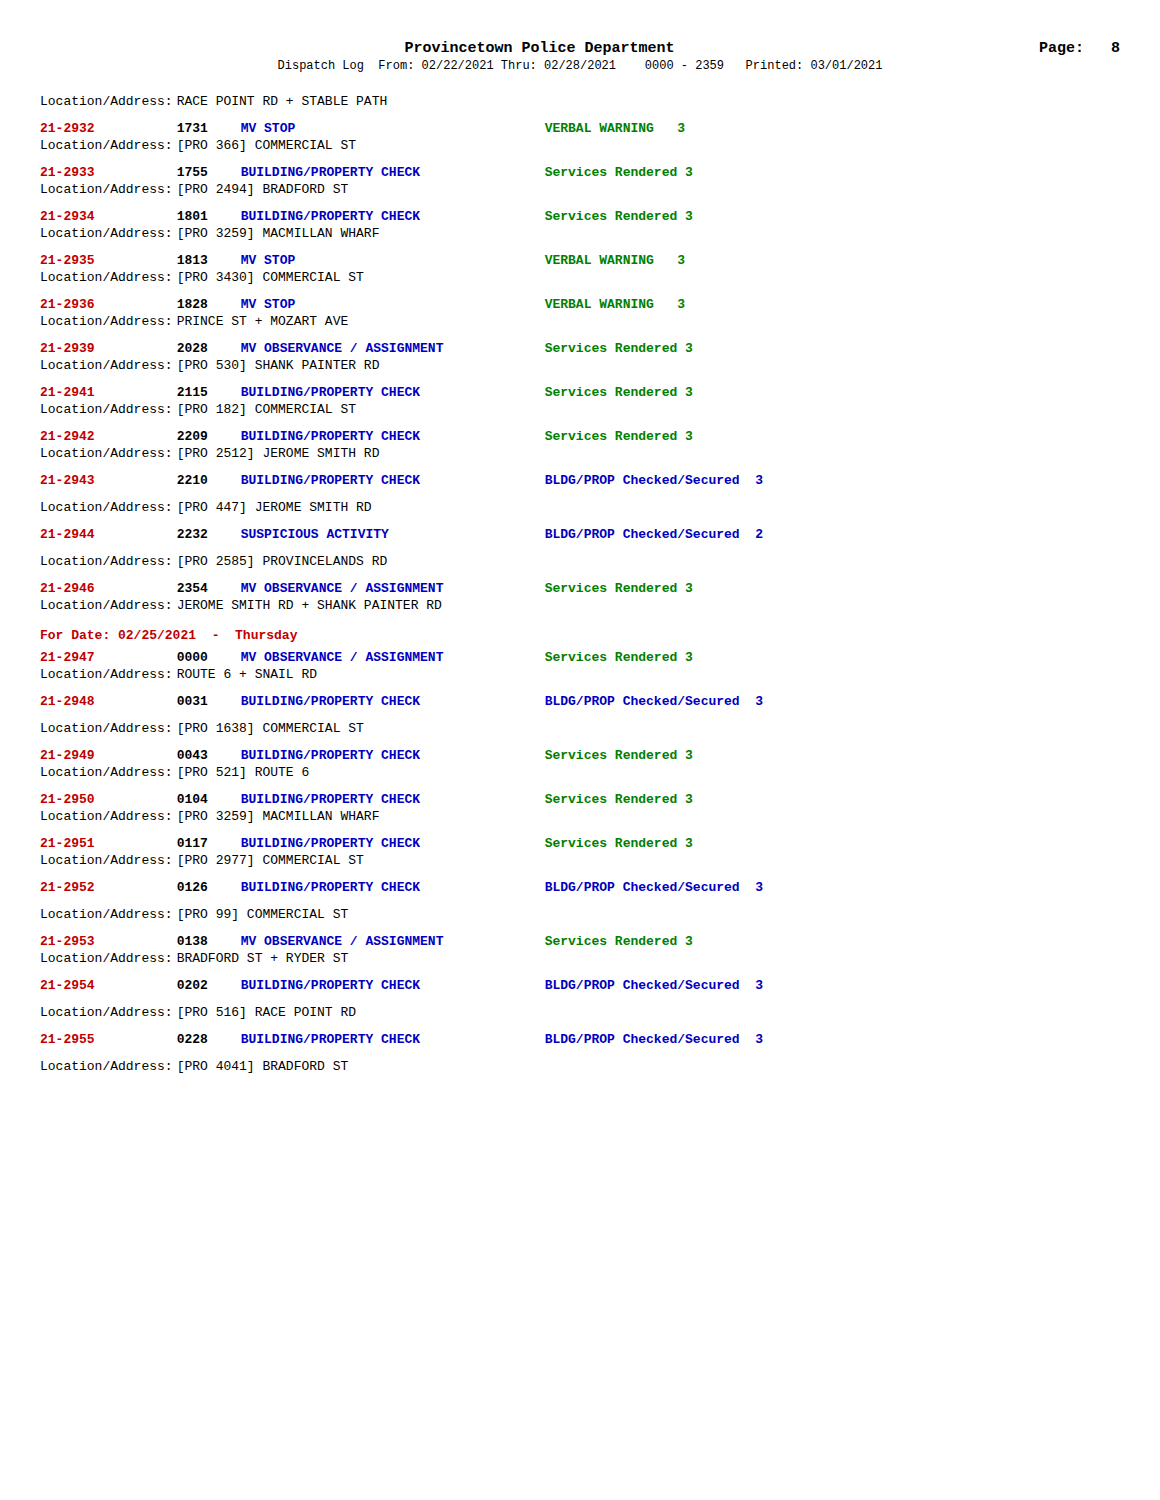Page: 8
Provincetown Police Department
Dispatch Log From: 02/22/2021 Thru: 02/28/2021 0000 - 2359 Printed: 03/01/2021
| Location/Address: | RACE POINT RD + STABLE PATH |
| 21-2932 | 1731 | MV STOP | VERBAL WARNING 3 |
| Location/Address: | [PRO 366] COMMERCIAL ST |
| 21-2933 | 1755 | BUILDING/PROPERTY CHECK | Services Rendered 3 |
| Location/Address: | [PRO 2494] BRADFORD ST |
| 21-2934 | 1801 | BUILDING/PROPERTY CHECK | Services Rendered 3 |
| Location/Address: | [PRO 3259] MACMILLAN WHARF |
| 21-2935 | 1813 | MV STOP | VERBAL WARNING 3 |
| Location/Address: | [PRO 3430] COMMERCIAL ST |
| 21-2936 | 1828 | MV STOP | VERBAL WARNING 3 |
| Location/Address: | PRINCE ST + MOZART AVE |
| 21-2939 | 2028 | MV OBSERVANCE / ASSIGNMENT | Services Rendered 3 |
| Location/Address: | [PRO 530] SHANK PAINTER RD |
| 21-2941 | 2115 | BUILDING/PROPERTY CHECK | Services Rendered 3 |
| Location/Address: | [PRO 182] COMMERCIAL ST |
| 21-2942 | 2209 | BUILDING/PROPERTY CHECK | Services Rendered 3 |
| Location/Address: | [PRO 2512] JEROME SMITH RD |
| 21-2943 | 2210 | BUILDING/PROPERTY CHECK | BLDG/PROP Checked/Secured 3 |
| Location/Address: | [PRO 447] JEROME SMITH RD |
| 21-2944 | 2232 | SUSPICIOUS ACTIVITY | BLDG/PROP Checked/Secured 2 |
| Location/Address: | [PRO 2585] PROVINCELANDS RD |
| 21-2946 | 2354 | MV OBSERVANCE / ASSIGNMENT | Services Rendered 3 |
| Location/Address: | JEROME SMITH RD + SHANK PAINTER RD |
| For Date: 02/25/2021 - Thursday |
| 21-2947 | 0000 | MV OBSERVANCE / ASSIGNMENT | Services Rendered 3 |
| Location/Address: | ROUTE 6 + SNAIL RD |
| 21-2948 | 0031 | BUILDING/PROPERTY CHECK | BLDG/PROP Checked/Secured 3 |
| Location/Address: | [PRO 1638] COMMERCIAL ST |
| 21-2949 | 0043 | BUILDING/PROPERTY CHECK | Services Rendered 3 |
| Location/Address: | [PRO 521] ROUTE 6 |
| 21-2950 | 0104 | BUILDING/PROPERTY CHECK | Services Rendered 3 |
| Location/Address: | [PRO 3259] MACMILLAN WHARF |
| 21-2951 | 0117 | BUILDING/PROPERTY CHECK | Services Rendered 3 |
| Location/Address: | [PRO 2977] COMMERCIAL ST |
| 21-2952 | 0126 | BUILDING/PROPERTY CHECK | BLDG/PROP Checked/Secured 3 |
| Location/Address: | [PRO 99] COMMERCIAL ST |
| 21-2953 | 0138 | MV OBSERVANCE / ASSIGNMENT | Services Rendered 3 |
| Location/Address: | BRADFORD ST + RYDER ST |
| 21-2954 | 0202 | BUILDING/PROPERTY CHECK | BLDG/PROP Checked/Secured 3 |
| Location/Address: | [PRO 516] RACE POINT RD |
| 21-2955 | 0228 | BUILDING/PROPERTY CHECK | BLDG/PROP Checked/Secured 3 |
| Location/Address: | [PRO 4041] BRADFORD ST |